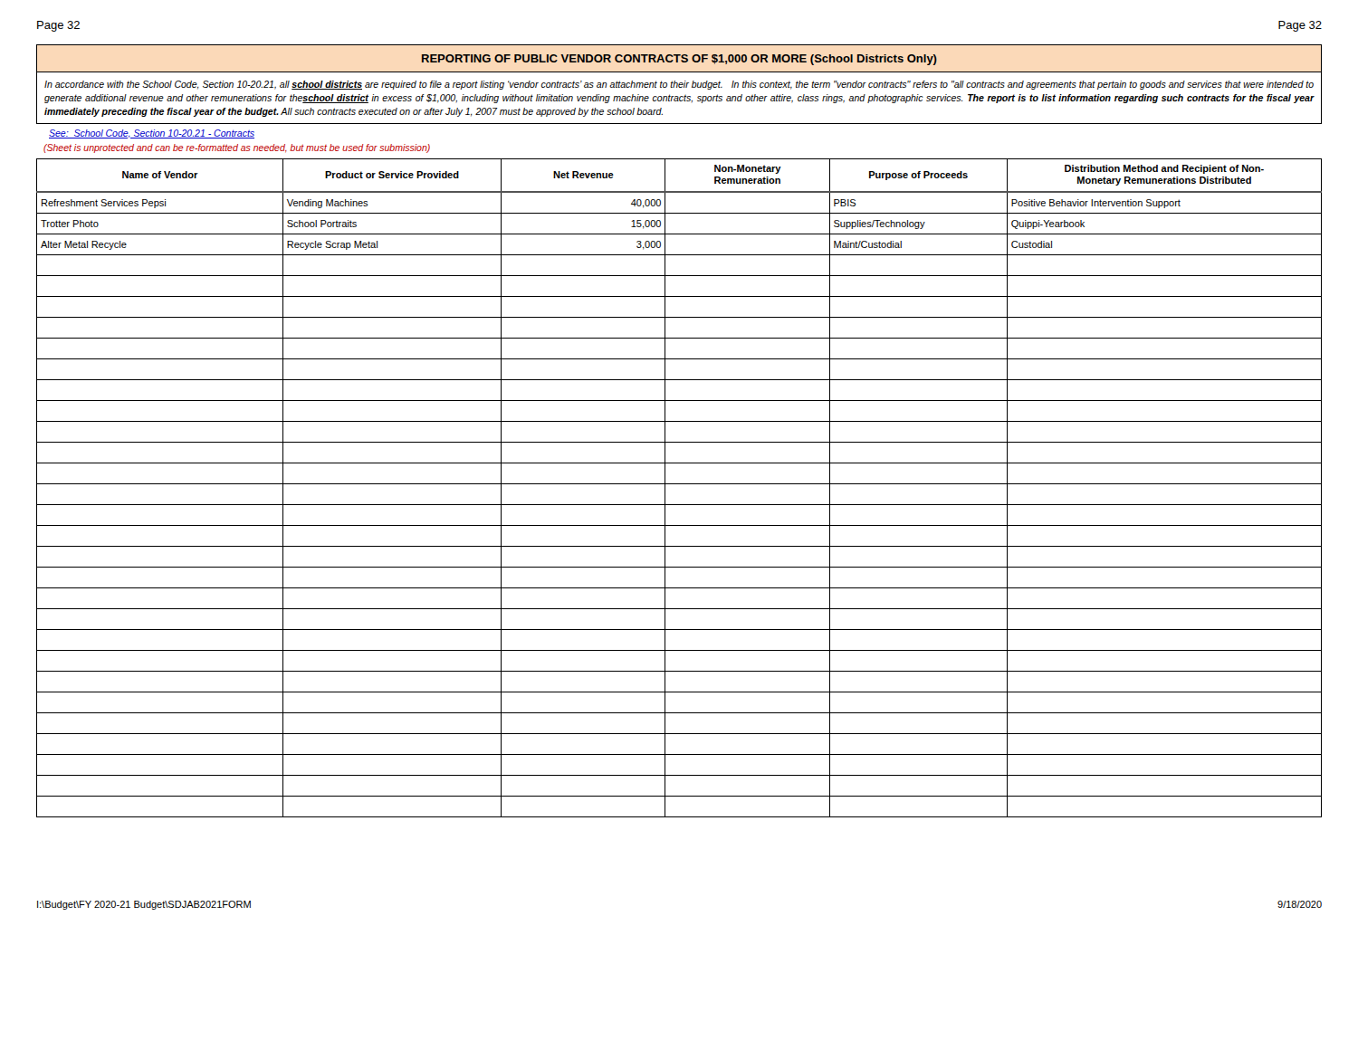Page 32 Page 32
REPORTING OF PUBLIC VENDOR CONTRACTS OF $1,000 OR MORE (School Districts Only)
In accordance with the School Code, Section 10-20.21, all school districts are required to file a report listing ‘vendor contracts’ as an attachment to their budget. In this context, the term "vendor contracts" refers to "all contracts and agreements that pertain to goods and services that were intended to generate additional revenue and other remunerations for theschool district in excess of $1,000, including without limitation vending machine contracts, sports and other attire, class rings, and photographic services. The report is to list information regarding such contracts for the fiscal year immediately preceding the fiscal year of the budget. All such contracts executed on or after July 1, 2007 must be approved by the school board.
See: School Code, Section 10-20.21 - Contracts
(Sheet is unprotected and can be re-formatted as needed, but must be used for submission)
| Name of Vendor | Product or Service Provided | Net Revenue | Non-Monetary Remuneration | Purpose of Proceeds | Distribution Method and Recipient of Non- Monetary Remunerations Distributed |
| --- | --- | --- | --- | --- | --- |
| Refreshment Services Pepsi | Vending Machines | 40,000 | | PBIS | Positive Behavior Intervention Support |
| Trotter Photo | School Portraits | 15,000 | | Supplies/Technology | Quippi-Yearbook |
| Alter Metal Recycle | Recycle Scrap Metal | 3,000 | | Maint/Custodial | Custodial |
I:\Budget\FY 2020-21 Budget\SDJAB2021FORM 9/18/2020